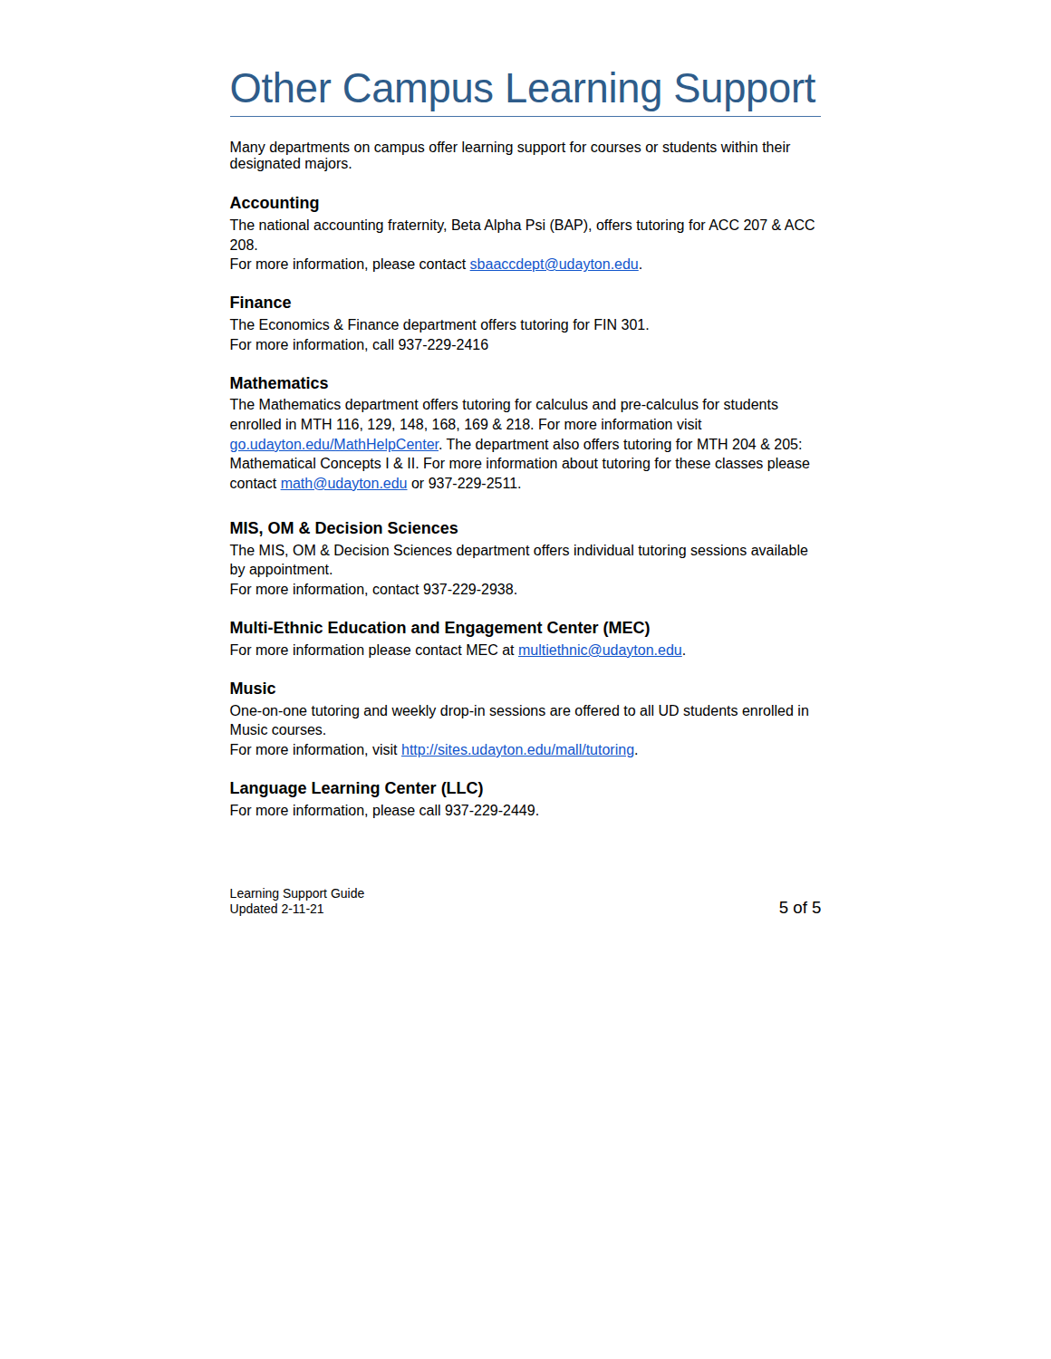Other Campus Learning Support
Many departments on campus offer learning support for courses or students within their designated majors.
Accounting
The national accounting fraternity, Beta Alpha Psi (BAP), offers tutoring for ACC 207 & ACC 208.
For more information, please contact sbaaccdept@udayton.edu.
Finance
The Economics & Finance department offers tutoring for FIN 301.
For more information, call 937-229-2416
Mathematics
The Mathematics department offers tutoring for calculus and pre-calculus for students enrolled in MTH 116, 129, 148, 168, 169 & 218. For more information visit go.udayton.edu/MathHelpCenter. The department also offers tutoring for MTH 204 & 205: Mathematical Concepts I & II. For more information about tutoring for these classes please contact math@udayton.edu or 937-229-2511.
MIS, OM & Decision Sciences
The MIS, OM & Decision Sciences department offers individual tutoring sessions available by appointment.
For more information, contact 937-229-2938.
Multi-Ethnic Education and Engagement Center (MEC)
For more information please contact MEC at multiethnic@udayton.edu.
Music
One-on-one tutoring and weekly drop-in sessions are offered to all UD students enrolled in Music courses.
For more information, visit http://sites.udayton.edu/mall/tutoring.
Language Learning Center (LLC)
For more information, please call 937-229-2449.
Learning Support Guide
Updated 2-11-21
5 of 5